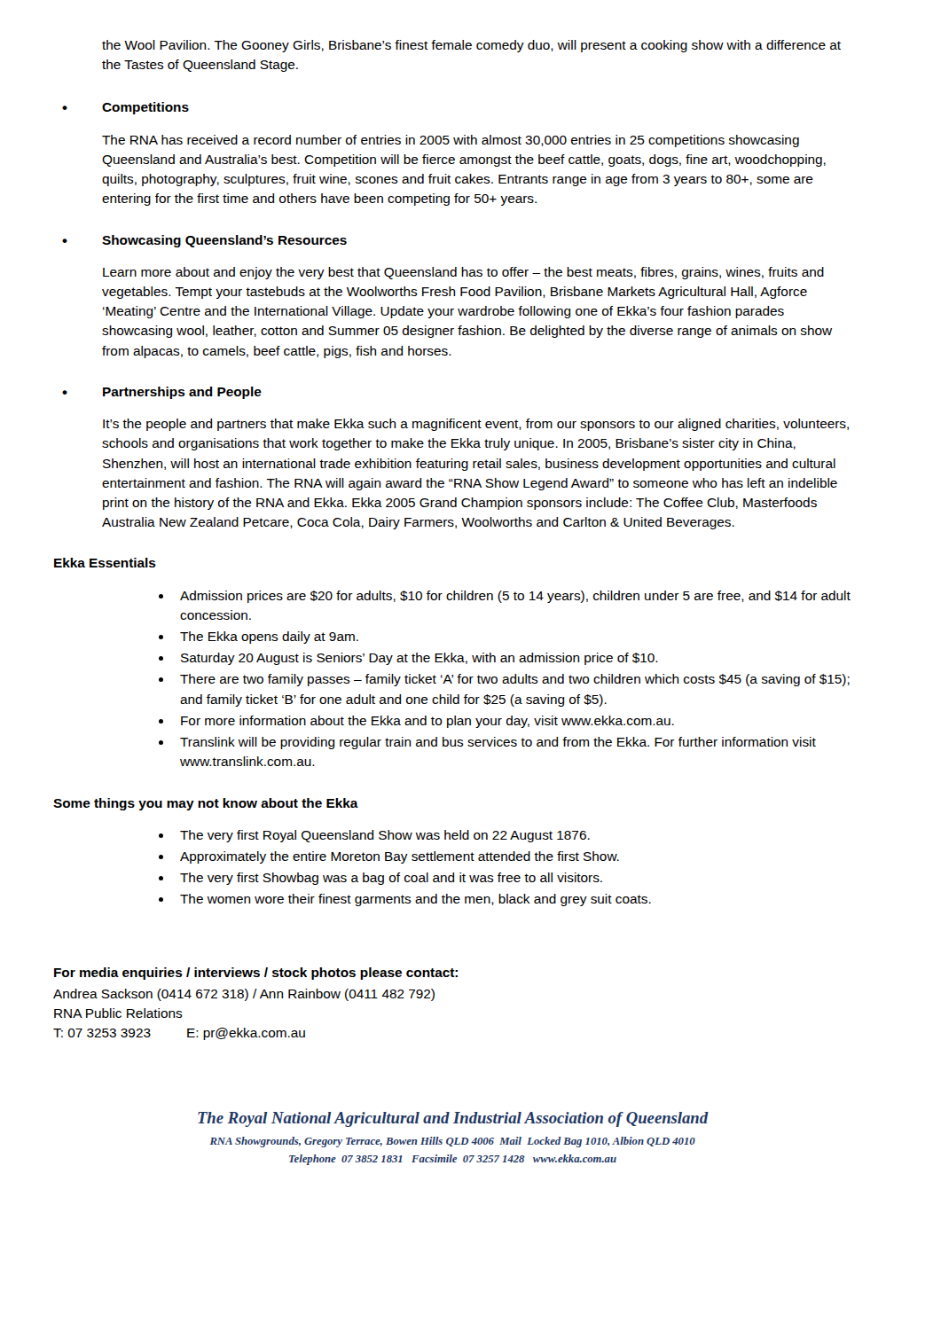the Wool Pavilion. The Gooney Girls, Brisbane’s finest female comedy duo, will present a cooking show with a difference at the Tastes of Queensland Stage.
Competitions
The RNA has received a record number of entries in 2005 with almost 30,000 entries in 25 competitions showcasing Queensland and Australia’s best. Competition will be fierce amongst the beef cattle, goats, dogs, fine art, woodchopping, quilts, photography, sculptures, fruit wine, scones and fruit cakes. Entrants range in age from 3 years to 80+, some are entering for the first time and others have been competing for 50+ years.
Showcasing Queensland’s Resources
Learn more about and enjoy the very best that Queensland has to offer – the best meats, fibres, grains, wines, fruits and vegetables. Tempt your tastebuds at the Woolworths Fresh Food Pavilion, Brisbane Markets Agricultural Hall, Agforce ‘Meating’ Centre and the International Village. Update your wardrobe following one of Ekka’s four fashion parades showcasing wool, leather, cotton and Summer 05 designer fashion. Be delighted by the diverse range of animals on show from alpacas, to camels, beef cattle, pigs, fish and horses.
Partnerships and People
It’s the people and partners that make Ekka such a magnificent event, from our sponsors to our aligned charities, volunteers, schools and organisations that work together to make the Ekka truly unique. In 2005, Brisbane’s sister city in China, Shenzhen, will host an international trade exhibition featuring retail sales, business development opportunities and cultural entertainment and fashion. The RNA will again award the “RNA Show Legend Award” to someone who has left an indelible print on the history of the RNA and Ekka. Ekka 2005 Grand Champion sponsors include: The Coffee Club, Masterfoods Australia New Zealand Petcare, Coca Cola, Dairy Farmers, Woolworths and Carlton & United Beverages.
Ekka Essentials
Admission prices are $20 for adults, $10 for children (5 to 14 years), children under 5 are free, and $14 for adult concession.
The Ekka opens daily at 9am.
Saturday 20 August is Seniors’ Day at the Ekka, with an admission price of $10.
There are two family passes – family ticket ‘A’ for two adults and two children which costs $45 (a saving of $15); and family ticket ‘B’ for one adult and one child for $25 (a saving of $5).
For more information about the Ekka and to plan your day, visit www.ekka.com.au.
Translink will be providing regular train and bus services to and from the Ekka. For further information visit www.translink.com.au.
Some things you may not know about the Ekka
The very first Royal Queensland Show was held on 22 August 1876.
Approximately the entire Moreton Bay settlement attended the first Show.
The very first Showbag was a bag of coal and it was free to all visitors.
The women wore their finest garments and the men, black and grey suit coats.
For media enquiries / interviews / stock photos please contact:
Andrea Sackson (0414 672 318) / Ann Rainbow (0411 482 792)
RNA Public Relations
T: 07 3253 3923 E: pr@ekka.com.au
The Royal National Agricultural and Industrial Association of Queensland
RNA Showgrounds, Gregory Terrace, Bowen Hills QLD 4006 Mail Locked Bag 1010, Albion QLD 4010
Telephone 07 3852 1831 Facsimile 07 3257 1428 www.ekka.com.au